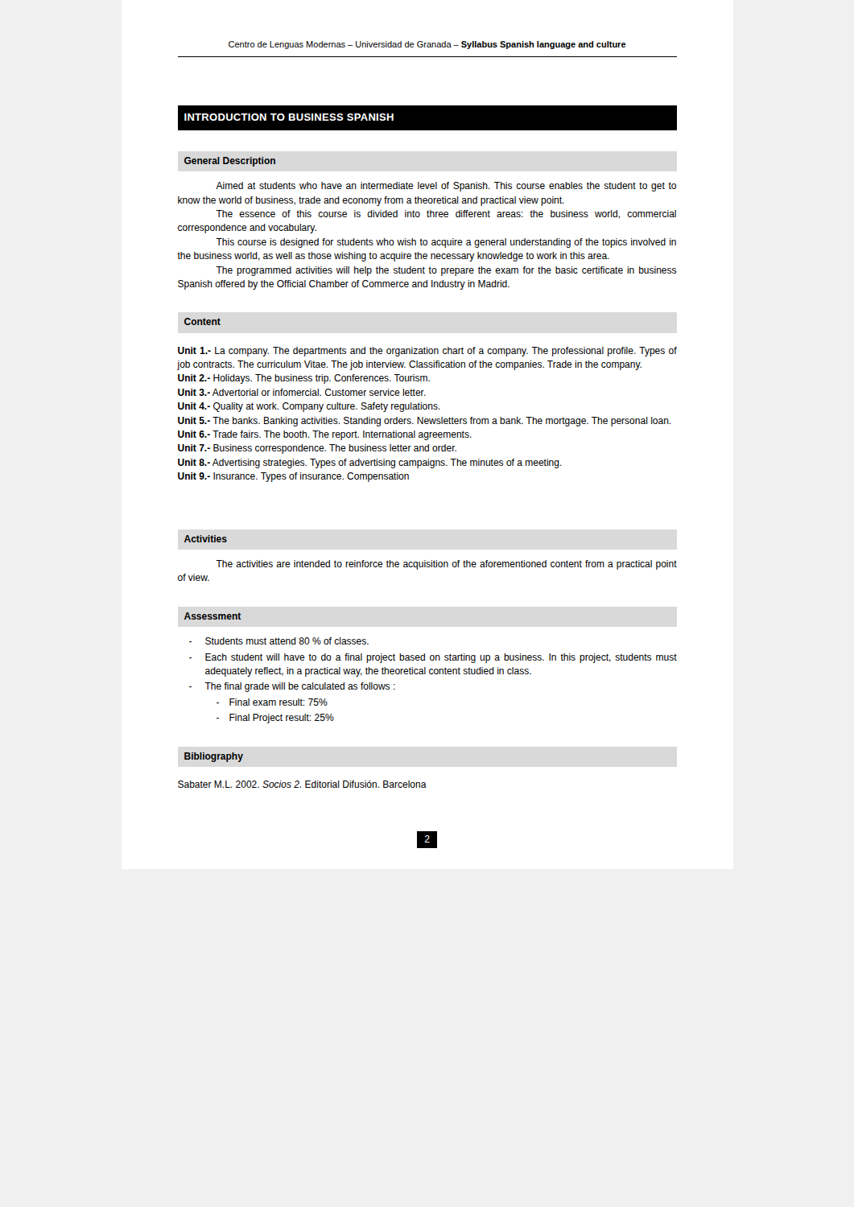Centro de Lenguas Modernas – Universidad de Granada – Syllabus Spanish language and culture
INTRODUCTION TO BUSINESS SPANISH
General Description
Aimed at students who have an intermediate level of Spanish. This course enables the student to get to know the world of business, trade and economy from a theoretical and practical view point.
The essence of this course is divided into three different areas: the business world, commercial correspondence and vocabulary.
This course is designed for students who wish to acquire a general understanding of the topics involved in the business world, as well as those wishing to acquire the necessary knowledge to work in this area.
The programmed activities will help the student to prepare the exam for the basic certificate in business Spanish offered by the Official Chamber of Commerce and Industry in Madrid.
Content
Unit 1.- La company. The departments and the organization chart of a company. The professional profile. Types of job contracts. The curriculum Vitae. The job interview. Classification of the companies. Trade in the company.
Unit 2.- Holidays. The business trip. Conferences. Tourism.
Unit 3.- Advertorial or infomercial. Customer service letter.
Unit 4.- Quality at work. Company culture. Safety regulations.
Unit 5.- The banks. Banking activities. Standing orders. Newsletters from a bank. The mortgage. The personal loan.
Unit 6.- Trade fairs. The booth. The report. International agreements.
Unit 7.- Business correspondence. The business letter and order.
Unit 8.- Advertising strategies. Types of advertising campaigns. The minutes of a meeting.
Unit 9.- Insurance. Types of insurance. Compensation
Activities
The activities are intended to reinforce the acquisition of the aforementioned content from a practical point of view.
Assessment
Students must attend 80 % of classes.
Each student will have to do a final project based on starting up a business. In this project, students must adequately reflect, in a practical way, the theoretical content studied in class.
The final grade will be calculated as follows :
Final exam result: 75%
Final Project result: 25%
Bibliography
Sabater M.L. 2002. Socios 2. Editorial Difusión. Barcelona
2